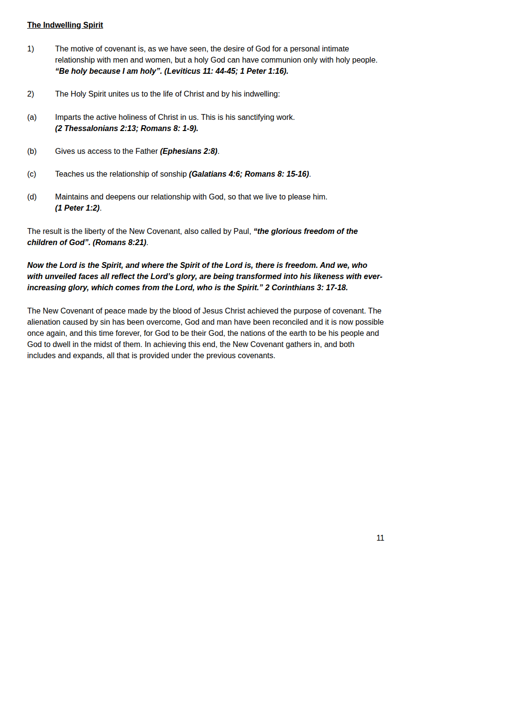The Indwelling Spirit
1) The motive of covenant is, as we have seen, the desire of God for a personal intimate relationship with men and women, but a holy God can have communion only with holy people. “Be holy because I am holy”. (Leviticus 11: 44-45; 1 Peter 1:16).
2) The Holy Spirit unites us to the life of Christ and by his indwelling:
(a) Imparts the active holiness of Christ in us. This is his sanctifying work.
(2 Thessalonians 2:13; Romans 8: 1-9).
(b) Gives us access to the Father (Ephesians 2:8).
(c) Teaches us the relationship of sonship (Galatians 4:6; Romans 8: 15-16).
(d) Maintains and deepens our relationship with God, so that we live to please him.
(1 Peter 1:2).
The result is the liberty of the New Covenant, also called by Paul, “the glorious freedom of the children of God”. (Romans 8:21).
Now the Lord is the Spirit, and where the Spirit of the Lord is, there is freedom. And we, who with unveiled faces all reflect the Lord’s glory, are being transformed into his likeness with ever-increasing glory, which comes from the Lord, who is the Spirit.” 2 Corinthians 3: 17-18.
The New Covenant of peace made by the blood of Jesus Christ achieved the purpose of covenant. The alienation caused by sin has been overcome, God and man have been reconciled and it is now possible once again, and this time forever, for God to be their God, the nations of the earth to be his people and God to dwell in the midst of them. In achieving this end, the New Covenant gathers in, and both includes and expands, all that is provided under the previous covenants.
11